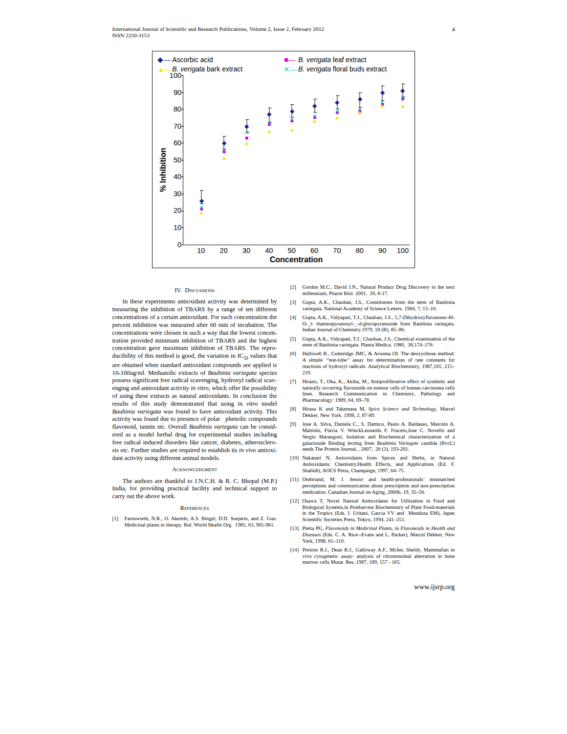International Journal of Scientific and Research Publications, Volume 2, Issue 2, February 2012
ISSN 2250-3153 4
◆—Ascorbic acid
■—B. verigata leaf extract
▲—B. verigata bark extract
✕—B. verigata floral buds extract
% Inhibition
100
90
80
70
60
50
40
30
20
10
0
◆
◆
◆
◆
◆
◆
◆
◆
◆
◆
■
■
■
■
■
■
■
■
■
■
▲
▲
▲
▲
▲
▲
▲
▲
▲
▲
✕
✕
✕
✕
✕
✕
✕
✕
✕
✕
10
20
30
40
50
60
70
80
90
100
Concentration
IV. Discussions
In these experiments antioxidant activity was determined by measuring the inhibition of TBARS by a range of ten different concentrations of a certain antioxidant. For each concentration the percent inhibition was measured after 60 min of incubation. The concentrations were chosen in such a way that the lowest concentration provided minimum inhibition of TBARS and the highest concentration gave maximum inhibition of TBARS. The reproducibility of this method is good, the variation in IC50 values that are obtained when standard antioxidant compounds are applied is 10-100ug/ml. Methanolic extracts of Bauhinia variegata species possess significant free radical scavenging, hydroxyl radical scavenging and antioxidant activity in vitro, which offer the possibility of using these extracts as natural antioxidants. In conclusion the results of this study demonstrated that using in vitro model Bauhinia variegata was found to have antioxidant activity. This activity was found due to presence of polar phenolic compounds flavonoid, tannin etc. Overall Bauhinia variegata can be considered as a model herbal drug for experimental studies including free radical induced disorders like cancer, diabetes, atherosclerosis etc. Further studies are required to establish its in vivo antioxidant activity using different animal models.
Acknowledgment
The authors are thankful to J.N.C.H. & R. C. Bhopal (M.P.) India, for providing practical facility and technical support to carry out the above work.
References
[1]
Farnsworth, N.R., O. Akerele, A.S. Bingel, D.D. Soejarto, and Z. Guo. Medicinal plants in therapy. Bul. World Health Org. 1985, 63, 965-981.
[2]
Gordon M.C., David J.N., Natural Product Drug Discovery in the next millennium, Pharm Blol. 2001, 39, 8-17.
[3]
Gupta, A.K., Chauhan, J.S., Constituents from the stem of Bauhinia variegata. National Academy of Science Letters. 1984, 7, 15–16.
[4]
Gupta, A.K., Vidyapati, T.J., Chauhan, J.S., 5,7-Dihydroxyflavanone-40-O-_l- rhamnopyranosyl-_-d-glucopyranoside from Bauhinia variegata. Indian Journal of Chemistry.1979, 18 (B), 85–86.
[5]
Gupta, A.K., Vidyapati, T.J., Chauhan, J.S., Chemical examination of the stem of Bauhinia variegata. Planta Medica. 1980, 38,174–176.
[6]
Halliwell B., Gutteridge JMC, & Aruoma OI. The deoxyribose method: A simple ‘‘test-tube’’ assay for determination of rate constants for reactions of hydroxyl radicals. Analytical Biochemistry, 1987,165, 215–219.
[7]
Hirano, T., Oka, K., Akiba, M., Antiproliferative effect of synthetic and naturally occurring flavonoids on tumour cells of human carcinoma cells lines. Research Communication in Chemistry, Pathology and Pharmacology: 1989, 64, 69–78.
[8]
Hirasa K and Takemasa M, Spice Science and Technology, Marcel Dekker, New York. 1998, 2, 87-89.
[9]
Jose A. Silva, Daniela C., S. Damico, Paulo A. Baldasso, Marcelo A. Mattiolo, Flavia V. WinckLeonardo F. Fraceto,Jose C. Novello and Sergio Marangoni, Isolation and Biochemical characterization of a galactoside Binding lecting from Bauhinia Variegate candida (BvcL) seeds The Protein Journal, , 2007, 26 (3), 193-201.
[10]
Nakatani N, Antioxidants from Spices and Herbs, in Natural Antioxidants: Chemistry,Health Effects, and Applications (Ed. F. Shahidi), AOCS Press, Champaign, 1997, 64–75.
[11]
Ontbriand, M. J. Senior and health-professionals’ mismatched perceptions and communication about prescription and non-prescription medication. Canadian Journal on Aging, 2000b, 19, 35–56.
[12]
Osawa T, Novel Natural Antioxidants for Utilization in Food and Biological Systems,in Postharvest Biochemistry of Plant Food-materials in the Tropics (Eds. I. Uritani, Garcia VV and Mendoza EM), Japan Scientific Societies Press, Tokyo, 1994, 241–251.
[13]
Pietta PG, Flavonoids in Medicinal Plants, in Flavonoids in Health and Diseases (Eds. C. A. Rice--Evans and L. Packer), Marcel Dekker, New York, 1998, 61–110.
[14]
Preston R.J., Dean B.J., Galloway A.F., Mcfee, Sheldy, Mammalian in vivo cytogenetic assay- analysis of chromosomal aberration in bone marrow cells Mutat. Res, 1987, 189, 157 - 165.
www.ijsrp.org